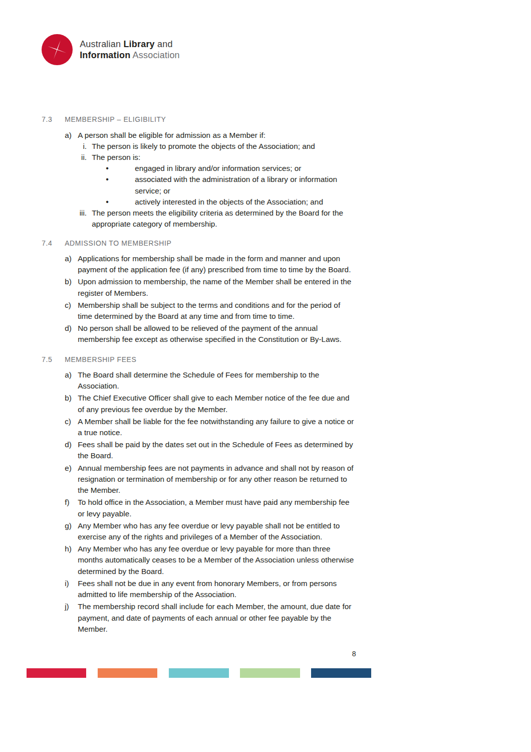Australian Library and
Information Association
7.3 MEMBERSHIP – ELIGIBILITY
a) A person shall be eligible for admission as a Member if:
i. The person is likely to promote the objects of the Association; and
ii. The person is:
engaged in library and/or information services; or
associated with the administration of a library or information service; or
actively interested in the objects of the Association; and
iii. The person meets the eligibility criteria as determined by the Board for the appropriate category of membership.
7.4 ADMISSION TO MEMBERSHIP
a) Applications for membership shall be made in the form and manner and upon payment of the application fee (if any) prescribed from time to time by the Board.
b) Upon admission to membership, the name of the Member shall be entered in the register of Members.
c) Membership shall be subject to the terms and conditions and for the period of time determined by the Board at any time and from time to time.
d) No person shall be allowed to be relieved of the payment of the annual membership fee except as otherwise specified in the Constitution or By-Laws.
7.5 MEMBERSHIP FEES
a) The Board shall determine the Schedule of Fees for membership to the Association.
b) The Chief Executive Officer shall give to each Member notice of the fee due and of any previous fee overdue by the Member.
c) A Member shall be liable for the fee notwithstanding any failure to give a notice or a true notice.
d) Fees shall be paid by the dates set out in the Schedule of Fees as determined by the Board.
e) Annual membership fees are not payments in advance and shall not by reason of resignation or termination of membership or for any other reason be returned to the Member.
f) To hold office in the Association, a Member must have paid any membership fee or levy payable.
g) Any Member who has any fee overdue or levy payable shall not be entitled to exercise any of the rights and privileges of a Member of the Association.
h) Any Member who has any fee overdue or levy payable for more than three months automatically ceases to be a Member of the Association unless otherwise determined by the Board.
i) Fees shall not be due in any event from honorary Members, or from persons admitted to life membership of the Association.
j) The membership record shall include for each Member, the amount, due date for payment, and date of payments of each annual or other fee payable by the Member.
8